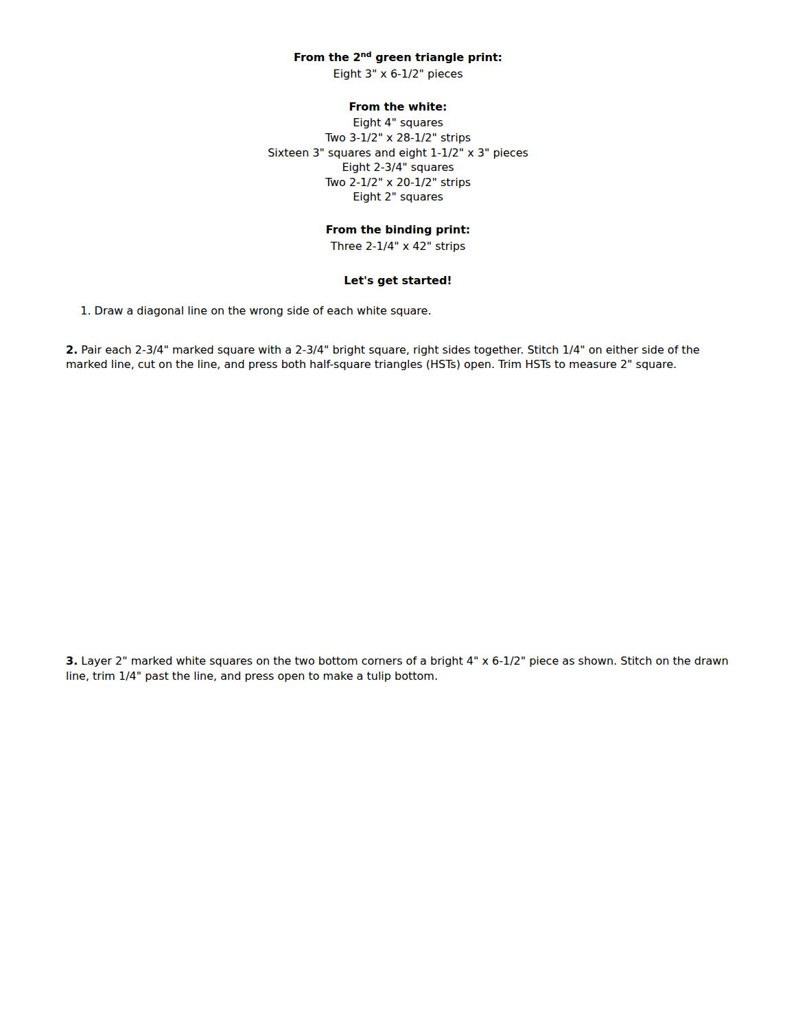From the 2nd green triangle print:
Eight 3" x 6-1/2" pieces
From the white:
Eight 4" squares
Two 3-1/2" x 28-1/2" strips
Sixteen 3" squares and eight 1-1/2" x 3" pieces
Eight 2-3/4" squares
Two 2-1/2" x 20-1/2" strips
Eight 2" squares
From the binding print:
Three 2-1/4" x 42" strips
Let's get started!
Draw a diagonal line on the wrong side of each white square.
2. Pair each 2-3/4" marked square with a 2-3/4" bright square, right sides together. Stitch 1/4" on either side of the marked line, cut on the line, and press both half-square triangles (HSTs) open. Trim HSTs to measure 2" square.
3. Layer 2" marked white squares on the two bottom corners of a bright 4" x 6-1/2" piece as shown. Stitch on the drawn line, trim 1/4" past the line, and press open to make a tulip bottom.